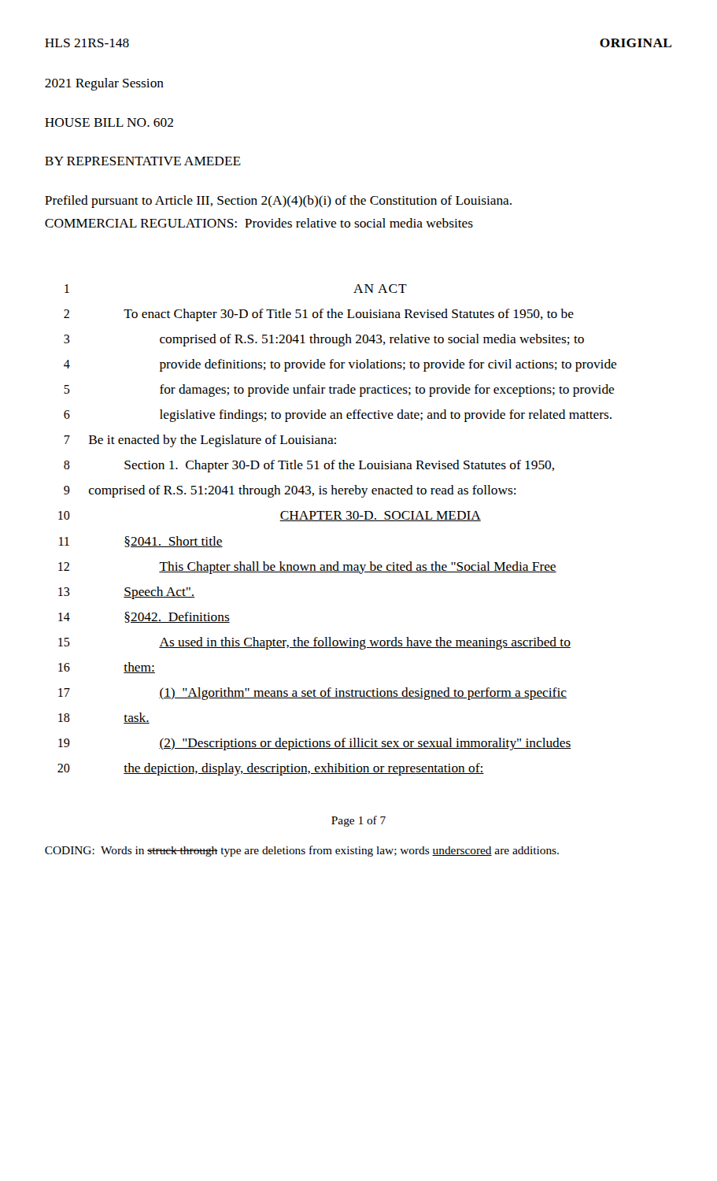HLS 21RS-148 ORIGINAL
2021 Regular Session
HOUSE BILL NO. 602
BY REPRESENTATIVE AMEDEE
Prefiled pursuant to Article III, Section 2(A)(4)(b)(i) of the Constitution of Louisiana.
COMMERCIAL REGULATIONS: Provides relative to social media websites
AN ACT
To enact Chapter 30-D of Title 51 of the Louisiana Revised Statutes of 1950, to be
comprised of R.S. 51:2041 through 2043, relative to social media websites; to
provide definitions; to provide for violations; to provide for civil actions; to provide
for damages; to provide unfair trade practices; to provide for exceptions; to provide
legislative findings; to provide an effective date; and to provide for related matters.
Be it enacted by the Legislature of Louisiana:
Section 1. Chapter 30-D of Title 51 of the Louisiana Revised Statutes of 1950,
comprised of R.S. 51:2041 through 2043, is hereby enacted to read as follows:
CHAPTER 30-D. SOCIAL MEDIA
§2041. Short title
This Chapter shall be known and may be cited as the "Social Media Free
Speech Act".
§2042. Definitions
As used in this Chapter, the following words have the meanings ascribed to
them:
(1) "Algorithm" means a set of instructions designed to perform a specific
task.
(2) "Descriptions or depictions of illicit sex or sexual immorality" includes
the depiction, display, description, exhibition or representation of:
Page 1 of 7
CODING: Words in struck through type are deletions from existing law; words underscored are additions.